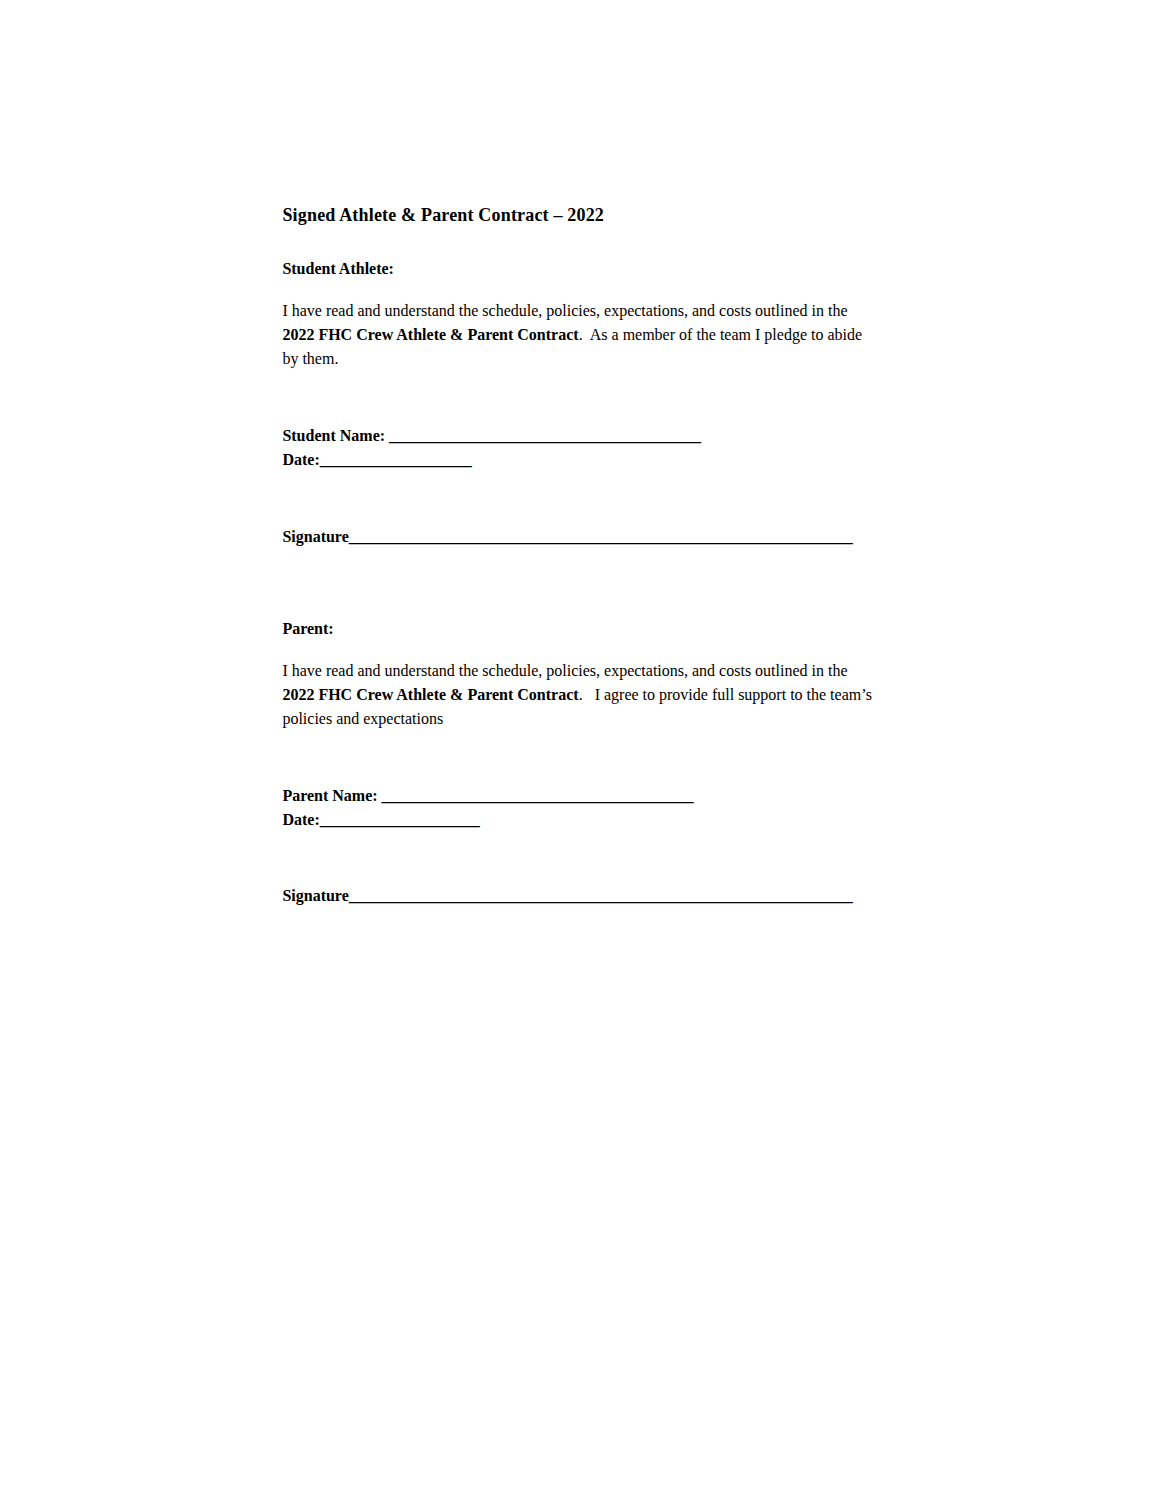Signed Athlete & Parent Contract – 2022
Student Athlete:
I have read and understand the schedule, policies, expectations, and costs outlined in the 2022 FHC Crew Athlete & Parent Contract. As a member of the team I pledge to abide by them.
Student Name: _______________________________________ Date:___________________
Signature_______________________________________________________________
Parent:
I have read and understand the schedule, policies, expectations, and costs outlined in the 2022 FHC Crew Athlete & Parent Contract. I agree to provide full support to the team’s policies and expectations
Parent Name: _______________________________________ Date:____________________
Signature_______________________________________________________________